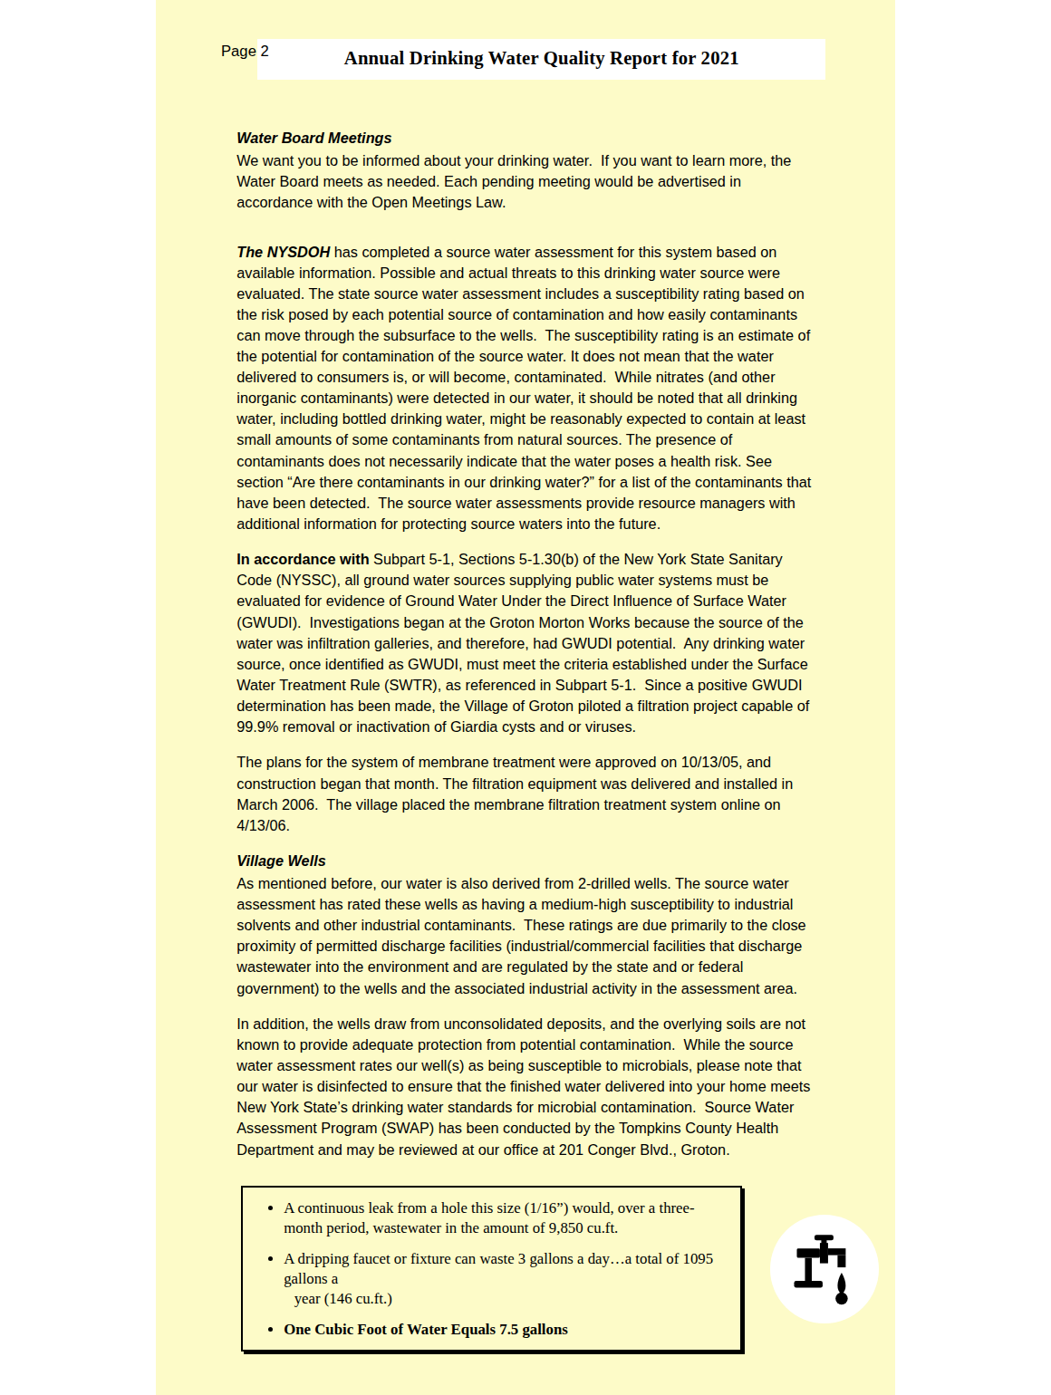Page 2
Annual Drinking Water Quality Report for 2021
Water Board Meetings
We want you to be informed about your drinking water. If you want to learn more, the Water Board meets as needed. Each pending meeting would be advertised in accordance with the Open Meetings Law.
The NYSDOH has completed a source water assessment for this system based on available information. Possible and actual threats to this drinking water source were evaluated. The state source water assessment includes a susceptibility rating based on the risk posed by each potential source of contamination and how easily contaminants can move through the subsurface to the wells. The susceptibility rating is an estimate of the potential for contamination of the source water. It does not mean that the water delivered to consumers is, or will become, contaminated. While nitrates (and other inorganic contaminants) were detected in our water, it should be noted that all drinking water, including bottled drinking water, might be reasonably expected to contain at least small amounts of some contaminants from natural sources. The presence of contaminants does not necessarily indicate that the water poses a health risk. See section “Are there contaminants in our drinking water?” for a list of the contaminants that have been detected. The source water assessments provide resource managers with additional information for protecting source waters into the future.
In accordance with Subpart 5-1, Sections 5-1.30(b) of the New York State Sanitary Code (NYSSC), all ground water sources supplying public water systems must be evaluated for evidence of Ground Water Under the Direct Influence of Surface Water (GWUDI). Investigations began at the Groton Morton Works because the source of the water was infiltration galleries, and therefore, had GWUDI potential. Any drinking water source, once identified as GWUDI, must meet the criteria established under the Surface Water Treatment Rule (SWTR), as referenced in Subpart 5-1. Since a positive GWUDI determination has been made, the Village of Groton piloted a filtration project capable of 99.9% removal or inactivation of Giardia cysts and or viruses.
The plans for the system of membrane treatment were approved on 10/13/05, and construction began that month. The filtration equipment was delivered and installed in March 2006. The village placed the membrane filtration treatment system online on 4/13/06.
Village Wells
As mentioned before, our water is also derived from 2-drilled wells. The source water assessment has rated these wells as having a medium-high susceptibility to industrial solvents and other industrial contaminants. These ratings are due primarily to the close proximity of permitted discharge facilities (industrial/commercial facilities that discharge wastewater into the environment and are regulated by the state and or federal government) to the wells and the associated industrial activity in the assessment area.
In addition, the wells draw from unconsolidated deposits, and the overlying soils are not known to provide adequate protection from potential contamination. While the source water assessment rates our well(s) as being susceptible to microbials, please note that our water is disinfected to ensure that the finished water delivered into your home meets New York State’s drinking water standards for microbial contamination. Source Water Assessment Program (SWAP) has been conducted by the Tompkins County Health Department and may be reviewed at our office at 201 Conger Blvd., Groton.
A continuous leak from a hole this size (1/16”) would, over a three-month period, wastewater in the amount of 9,850 cu.ft.
A dripping faucet or fixture can waste 3 gallons a day…a total of 1095 gallons ayear (146 cu.ft.)
One Cubic Foot of Water Equals 7.5 gallons